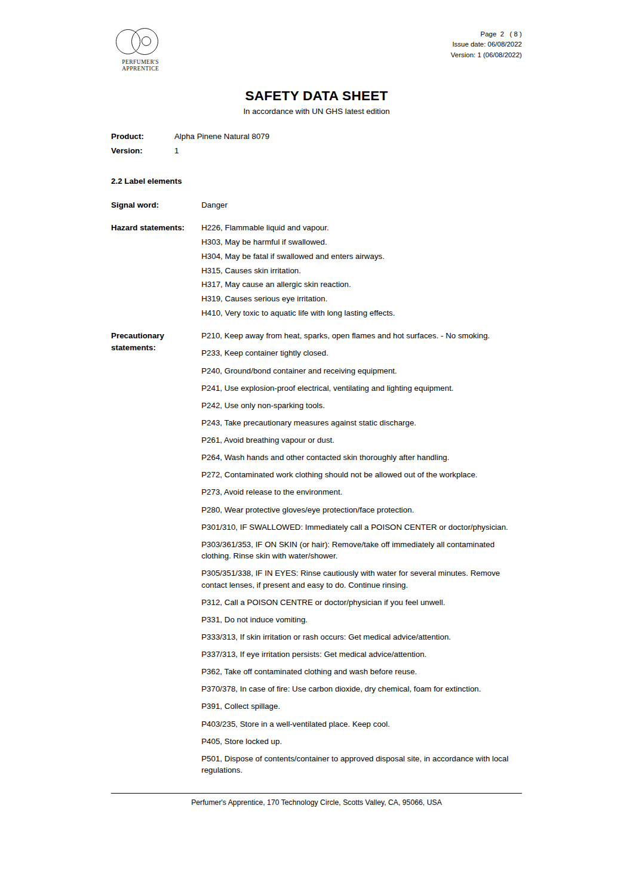PERFUMER'S
APPRENTICE
Page 2 ( 8 )
Issue date: 06/08/2022
Version: 1 (06/08/2022)
SAFETY DATA SHEET
In accordance with UN GHS latest edition
Product:
Alpha Pinene Natural 8079
Version:
1
2.2 Label elements
Signal word:
Danger
Hazard statements:
H226, Flammable liquid and vapour.
H303, May be harmful if swallowed.
H304, May be fatal if swallowed and enters airways.
H315, Causes skin irritation.
H317, May cause an allergic skin reaction.
H319, Causes serious eye irritation.
H410, Very toxic to aquatic life with long lasting effects.
Precautionary statements:
P210, Keep away from heat, sparks, open flames and hot surfaces. - No smoking.
P233, Keep container tightly closed.
P240, Ground/bond container and receiving equipment.
P241, Use explosion-proof electrical, ventilating and lighting equipment.
P242, Use only non-sparking tools.
P243, Take precautionary measures against static discharge.
P261, Avoid breathing vapour or dust.
P264, Wash hands and other contacted skin thoroughly after handling.
P272, Contaminated work clothing should not be allowed out of the workplace.
P273, Avoid release to the environment.
P280, Wear protective gloves/eye protection/face protection.
P301/310, IF SWALLOWED: Immediately call a POISON CENTER or doctor/physician.
P303/361/353, IF ON SKIN (or hair): Remove/take off immediately all contaminated clothing. Rinse skin with water/shower.
P305/351/338, IF IN EYES: Rinse cautiously with water for several minutes. Remove contact lenses, if present and easy to do. Continue rinsing.
P312, Call a POISON CENTRE or doctor/physician if you feel unwell.
P331, Do not induce vomiting.
P333/313, If skin irritation or rash occurs: Get medical advice/attention.
P337/313, If eye irritation persists: Get medical advice/attention.
P362, Take off contaminated clothing and wash before reuse.
P370/378, In case of fire: Use carbon dioxide, dry chemical, foam for extinction.
P391, Collect spillage.
P403/235, Store in a well-ventilated place. Keep cool.
P405, Store locked up.
P501, Dispose of contents/container to approved disposal site, in accordance with local regulations.
Perfumer's Apprentice, 170 Technology Circle, Scotts Valley, CA, 95066, USA